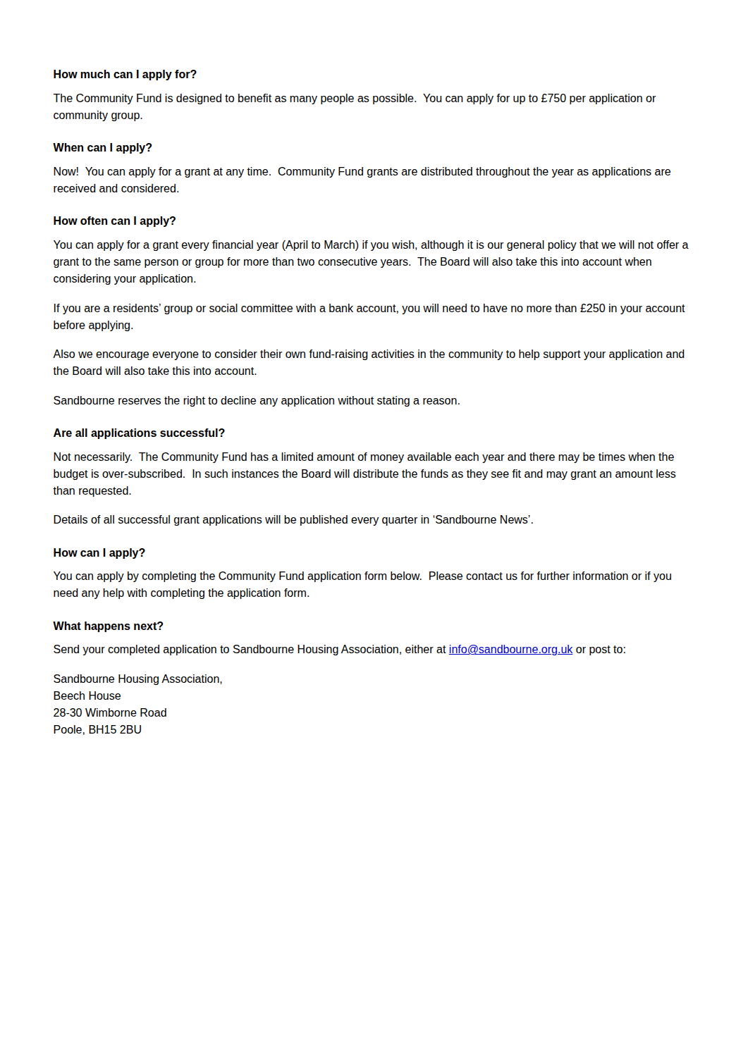How much can I apply for?
The Community Fund is designed to benefit as many people as possible. You can apply for up to £750 per application or community group.
When can I apply?
Now! You can apply for a grant at any time. Community Fund grants are distributed throughout the year as applications are received and considered.
How often can I apply?
You can apply for a grant every financial year (April to March) if you wish, although it is our general policy that we will not offer a grant to the same person or group for more than two consecutive years. The Board will also take this into account when considering your application.
If you are a residents’ group or social committee with a bank account, you will need to have no more than £250 in your account before applying.
Also we encourage everyone to consider their own fund-raising activities in the community to help support your application and the Board will also take this into account.
Sandbourne reserves the right to decline any application without stating a reason.
Are all applications successful?
Not necessarily. The Community Fund has a limited amount of money available each year and there may be times when the budget is over-subscribed. In such instances the Board will distribute the funds as they see fit and may grant an amount less than requested.
Details of all successful grant applications will be published every quarter in ‘Sandbourne News’.
How can I apply?
You can apply by completing the Community Fund application form below. Please contact us for further information or if you need any help with completing the application form.
What happens next?
Send your completed application to Sandbourne Housing Association, either at info@sandbourne.org.uk or post to:
Sandbourne Housing Association,
Beech House
28-30 Wimborne Road
Poole, BH15 2BU